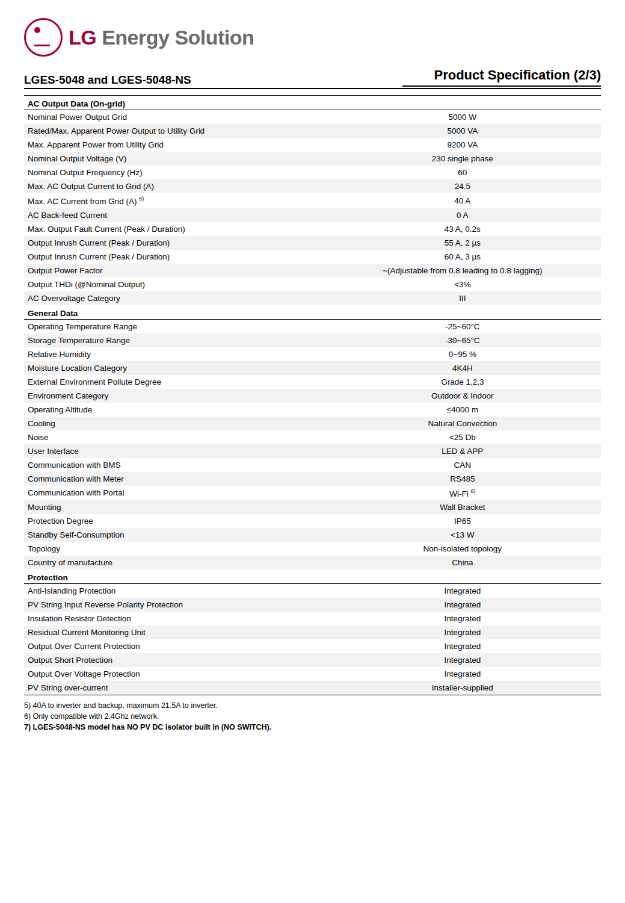LG Energy Solution
LGES-5048 and LGES-5048-NS
Product Specification (2/3)
| AC Output Data (On-grid) |
| Nominal Power Output Grid | 5000 W |
| Rated/Max. Apparent Power Output to Utility Grid | 5000 VA |
| Max. Apparent Power from Utility Grid | 9200 VA |
| Nominal Output Voltage (V) | 230 single phase |
| Nominal Output Frequency (Hz) | 60 |
| Max. AC Output Current to Grid (A) | 24.5 |
| Max. AC Current from Grid (A) 5) | 40 A |
| AC Back-feed Current | 0 A |
| Max. Output Fault Current (Peak / Duration) | 43 A, 0.2s |
| Output Inrush Current (Peak / Duration) | 55 A, 2 µs |
| Output Inrush Current (Peak / Duration) | 60 A, 3 µs |
| Output Power Factor | ~(Adjustable from 0.8 leading to 0.8 lagging) |
| Output THDi (@Nominal Output) | <3% |
| AC Overvoltage Category | III |
| General Data |
| Operating Temperature Range | -25~60°C |
| Storage Temperature Range | -30~65°C |
| Relative Humidity | 0~95 % |
| Moisture Location Category | 4K4H |
| External Environment Pollute Degree | Grade 1,2,3 |
| Environment Category | Outdoor & Indoor |
| Operating Altitude | ≤4000 m |
| Cooling | Natural Convection |
| Noise | <25 Db |
| User Interface | LED & APP |
| Communication with BMS | CAN |
| Communication with Meter | RS485 |
| Communication with Portal | Wi-Fi 6) |
| Mounting | Wall Bracket |
| Protection Degree | IP65 |
| Standby Self-Consumption | <13 W |
| Topology | Non-isolated topology |
| Country of manufacture | China |
| Protection |
| Anti-Islanding Protection | Integrated |
| PV String Input Reverse Polarity Protection | Integrated |
| Insulation Resistor Detection | Integrated |
| Residual Current Monitoring Unit | Integrated |
| Output Over Current Protection | Integrated |
| Output Short Protection | Integrated |
| Output Over Voltage Protection | Integrated |
| PV String over-current | Installer-supplied |
5) 40A to inverter and backup, maximum 21.5A to inverter.
6) Only compatible with 2.4Ghz network.
7) LGES-5048-NS model has NO PV DC isolator built in (NO SWITCH).